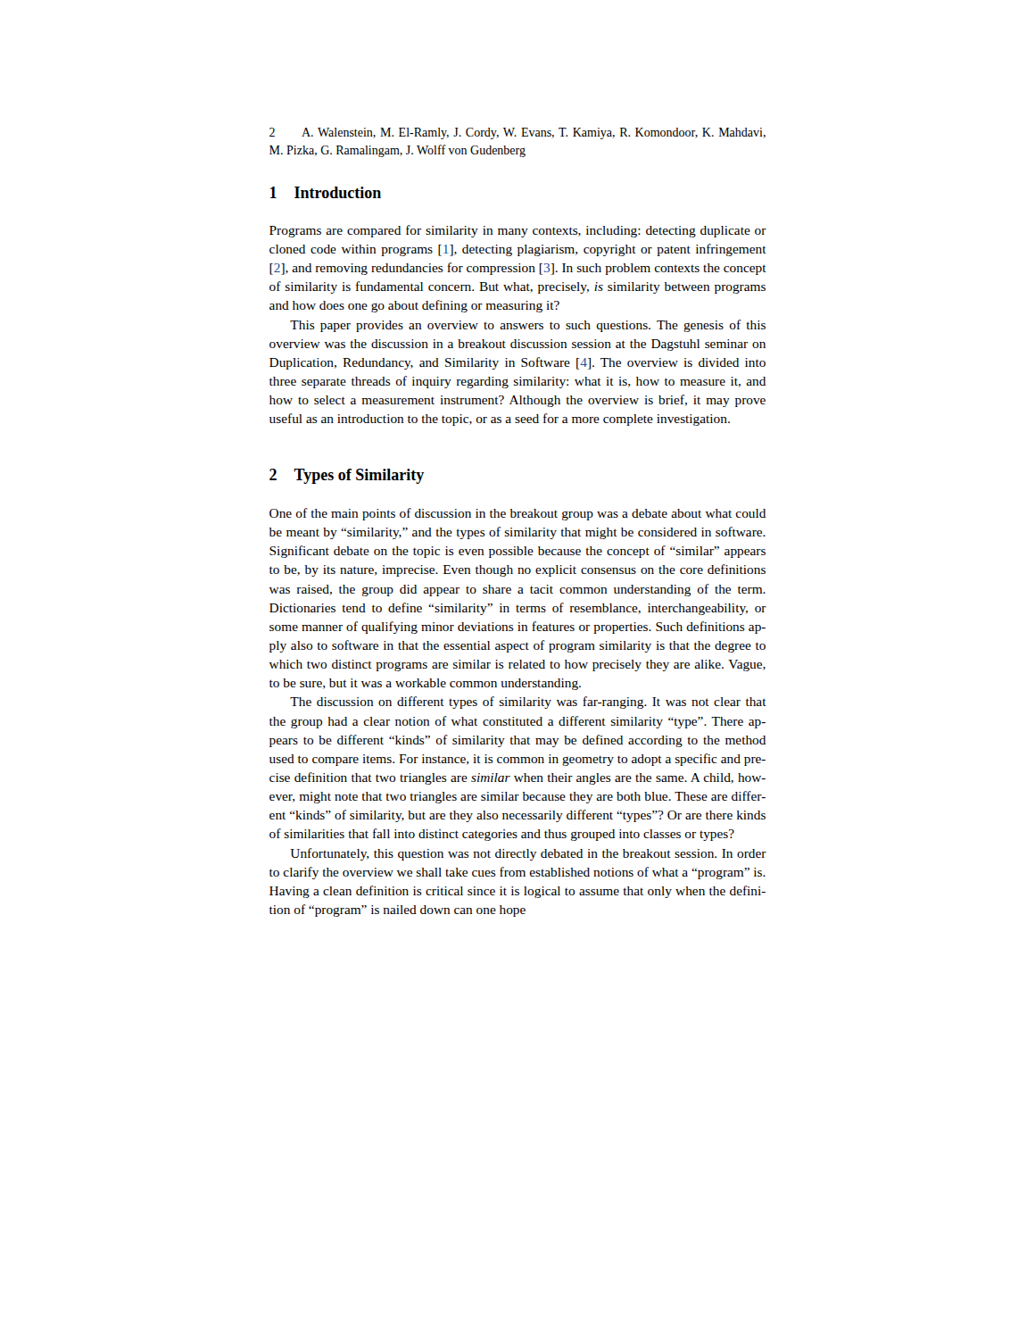2 A. Walenstein, M. El-Ramly, J. Cordy, W. Evans, T. Kamiya, R. Komondoor, K. Mahdavi, M. Pizka, G. Ramalingam, J. Wolff von Gudenberg
1 Introduction
Programs are compared for similarity in many contexts, including: detecting duplicate or cloned code within programs [1], detecting plagiarism, copyright or patent infringement [2], and removing redundancies for compression [3]. In such problem contexts the concept of similarity is fundamental concern. But what, precisely, is similarity between programs and how does one go about defining or measuring it?
This paper provides an overview to answers to such questions. The genesis of this overview was the discussion in a breakout discussion session at the Dagstuhl seminar on Duplication, Redundancy, and Similarity in Software [4]. The overview is divided into three separate threads of inquiry regarding similarity: what it is, how to measure it, and how to select a measurement instrument? Although the overview is brief, it may prove useful as an introduction to the topic, or as a seed for a more complete investigation.
2 Types of Similarity
One of the main points of discussion in the breakout group was a debate about what could be meant by “similarity,” and the types of similarity that might be considered in software. Significant debate on the topic is even possible because the concept of “similar” appears to be, by its nature, imprecise. Even though no explicit consensus on the core definitions was raised, the group did appear to share a tacit common understanding of the term. Dictionaries tend to define “similarity” in terms of resemblance, interchangeability, or some manner of qualifying minor deviations in features or properties. Such definitions apply also to software in that the essential aspect of program similarity is that the degree to which two distinct programs are similar is related to how precisely they are alike. Vague, to be sure, but it was a workable common understanding.
The discussion on different types of similarity was far-ranging. It was not clear that the group had a clear notion of what constituted a different similarity “type”. There appears to be different “kinds” of similarity that may be defined according to the method used to compare items. For instance, it is common in geometry to adopt a specific and precise definition that two triangles are similar when their angles are the same. A child, however, might note that two triangles are similar because they are both blue. These are different “kinds” of similarity, but are they also necessarily different “types”? Or are there kinds of similarities that fall into distinct categories and thus grouped into classes or types?
Unfortunately, this question was not directly debated in the breakout session. In order to clarify the overview we shall take cues from established notions of what a “program” is. Having a clean definition is critical since it is logical to assume that only when the definition of “program” is nailed down can one hope